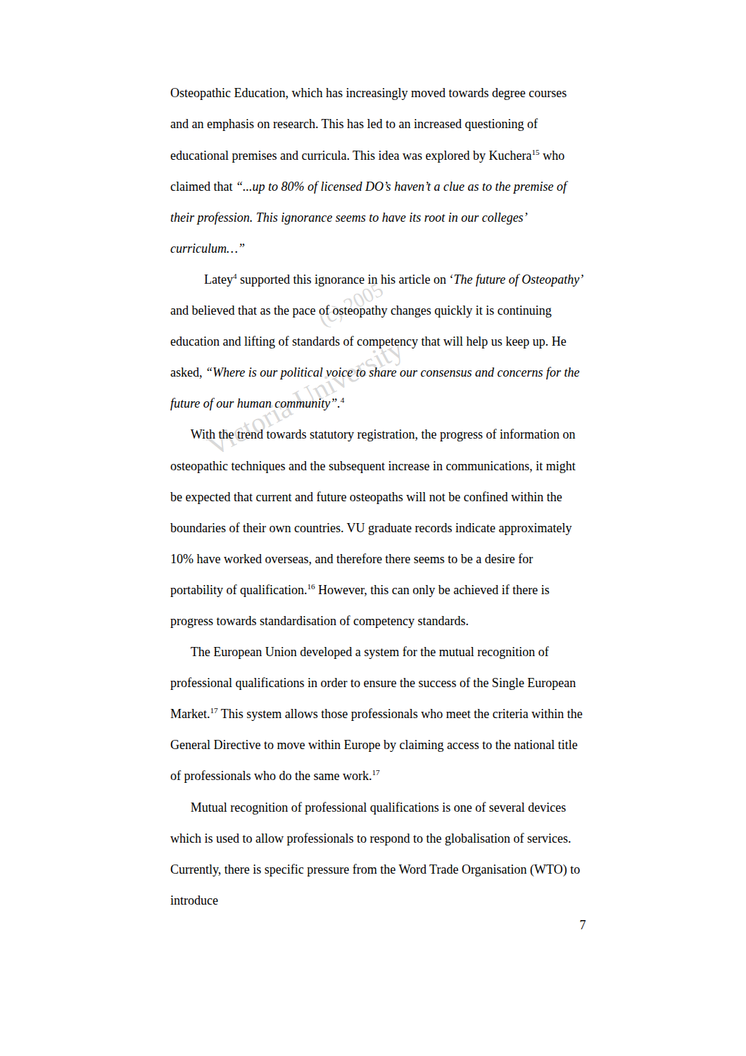(c) 2005
Victoria University
Osteopathic Education, which has increasingly moved towards degree courses and an emphasis on research. This has led to an increased questioning of educational premises and curricula. This idea was explored by Kuchera15 who claimed that “...up to 80% of licensed DO’s haven’t a clue as to the premise of their profession. This ignorance seems to have its root in our colleges’ curriculum…”
Latey4 supported this ignorance in his article on ‘The future of Osteopathy’ and believed that as the pace of osteopathy changes quickly it is continuing education and lifting of standards of competency that will help us keep up. He asked, “Where is our political voice to share our consensus and concerns for the future of our human community”.4
With the trend towards statutory registration, the progress of information on osteopathic techniques and the subsequent increase in communications, it might be expected that current and future osteopaths will not be confined within the boundaries of their own countries. VU graduate records indicate approximately 10% have worked overseas, and therefore there seems to be a desire for portability of qualification.16 However, this can only be achieved if there is progress towards standardisation of competency standards.
The European Union developed a system for the mutual recognition of professional qualifications in order to ensure the success of the Single European Market.17 This system allows those professionals who meet the criteria within the General Directive to move within Europe by claiming access to the national title of professionals who do the same work.17
Mutual recognition of professional qualifications is one of several devices which is used to allow professionals to respond to the globalisation of services. Currently, there is specific pressure from the Word Trade Organisation (WTO) to introduce
7